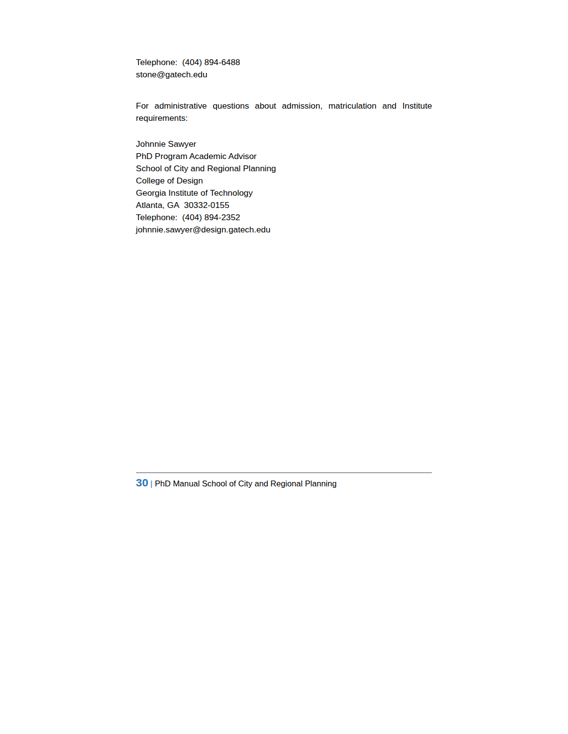Telephone: (404) 894-6488
stone@gatech.edu
For administrative questions about admission, matriculation and Institute requirements:
Johnnie Sawyer
PhD Program Academic Advisor
School of City and Regional Planning
College of Design
Georgia Institute of Technology
Atlanta, GA 30332-0155
Telephone: (404) 894-2352
johnnie.sawyer@design.gatech.edu
30|PhD Manual School of City and Regional Planning